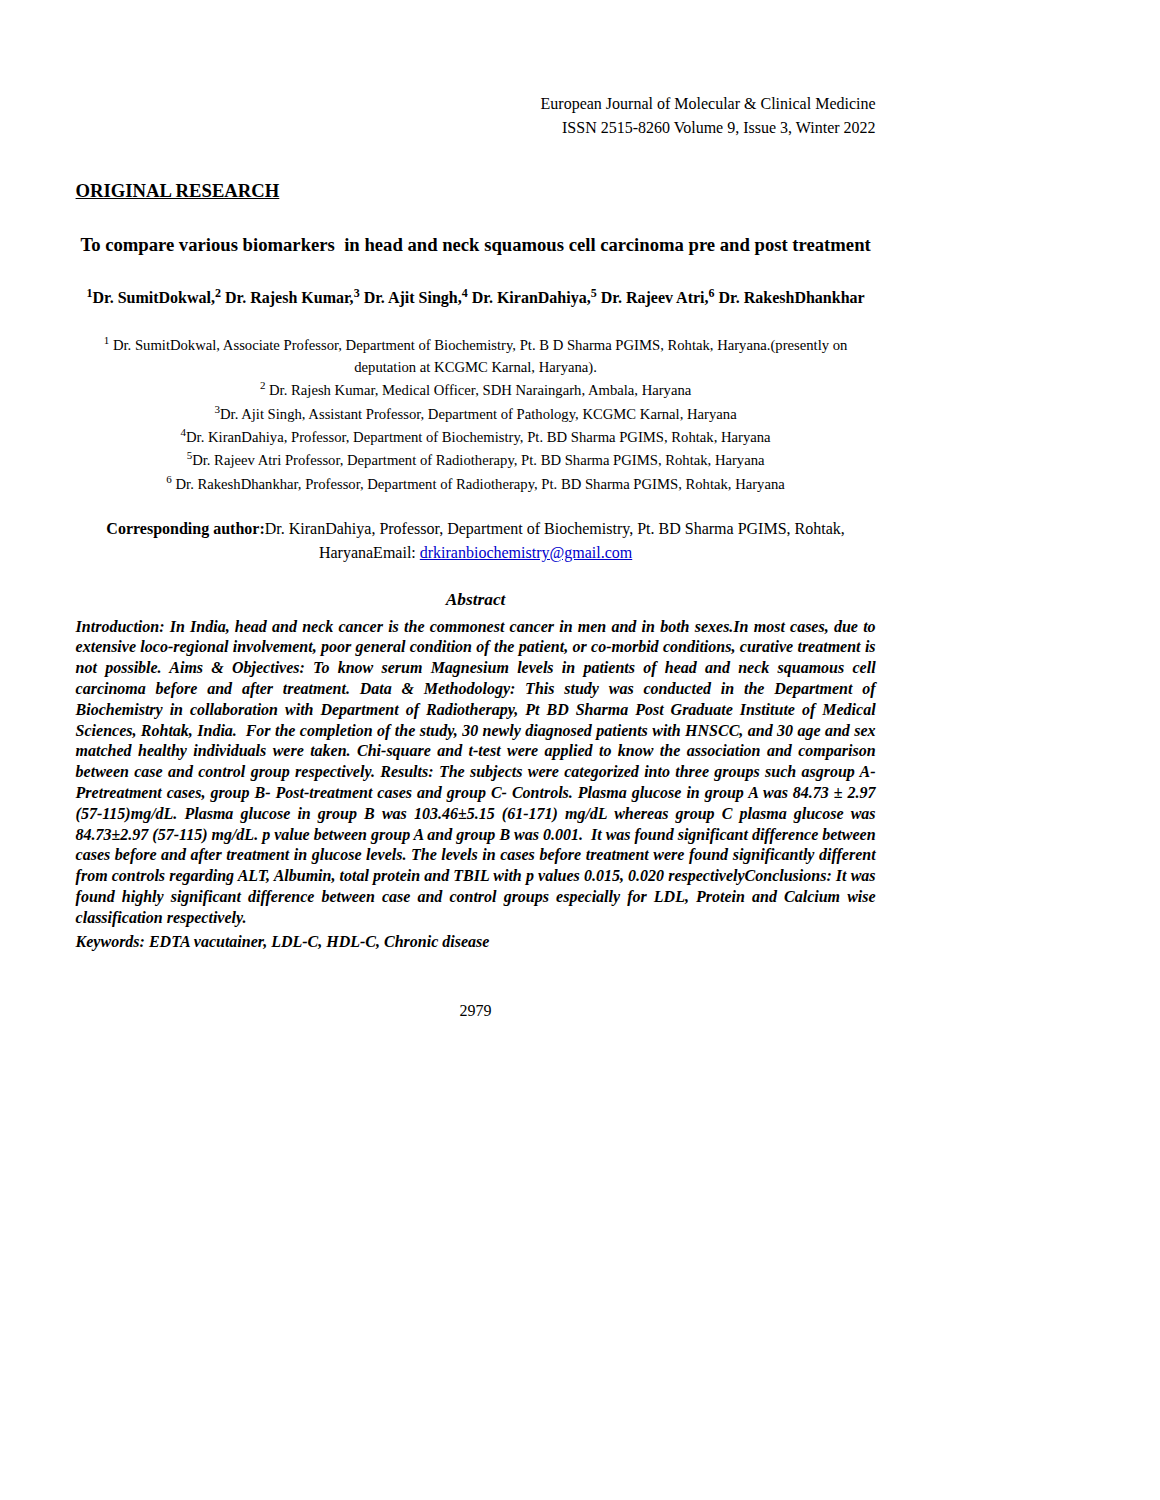European Journal of Molecular & Clinical Medicine
ISSN 2515-8260 Volume 9, Issue 3, Winter 2022
ORIGINAL RESEARCH
To compare various biomarkers in head and neck squamous cell carcinoma pre and post treatment
1Dr. SumitDokwal,2 Dr. Rajesh Kumar,3 Dr. Ajit Singh,4 Dr. KiranDahiya,5 Dr. Rajeev Atri,6 Dr. RakeshDhankhar
1 Dr. SumitDokwal, Associate Professor, Department of Biochemistry, Pt. B D Sharma PGIMS, Rohtak, Haryana.(presently on deputation at KCGMC Karnal, Haryana).
2 Dr. Rajesh Kumar, Medical Officer, SDH Naraingarh, Ambala, Haryana
3Dr. Ajit Singh, Assistant Professor, Department of Pathology, KCGMC Karnal, Haryana
4Dr. KiranDahiya, Professor, Department of Biochemistry, Pt. BD Sharma PGIMS, Rohtak, Haryana
5Dr. Rajeev Atri Professor, Department of Radiotherapy, Pt. BD Sharma PGIMS, Rohtak, Haryana
6 Dr. RakeshDhankhar, Professor, Department of Radiotherapy, Pt. BD Sharma PGIMS, Rohtak, Haryana
Corresponding author: Dr. KiranDahiya, Professor, Department of Biochemistry, Pt. BD Sharma PGIMS, Rohtak, HaryanaEmail: drkiranbiochemistry@gmail.com
Abstract
Introduction: In India, head and neck cancer is the commonest cancer in men and in both sexes.In most cases, due to extensive loco-regional involvement, poor general condition of the patient, or co-morbid conditions, curative treatment is not possible. Aims & Objectives: To know serum Magnesium levels in patients of head and neck squamous cell carcinoma before and after treatment. Data & Methodology: This study was conducted in the Department of Biochemistry in collaboration with Department of Radiotherapy, Pt BD Sharma Post Graduate Institute of Medical Sciences, Rohtak, India. For the completion of the study, 30 newly diagnosed patients with HNSCC, and 30 age and sex matched healthy individuals were taken. Chi-square and t-test were applied to know the association and comparison between case and control group respectively. Results: The subjects were categorized into three groups such asgroup A- Pretreatment cases, group B- Post-treatment cases and group C- Controls. Plasma glucose in group A was 84.73 ± 2.97 (57-115)mg/dL. Plasma glucose in group B was 103.46±5.15 (61-171) mg/dL whereas group C plasma glucose was 84.73±2.97 (57-115) mg/dL. p value between group A and group B was 0.001. It was found significant difference between cases before and after treatment in glucose levels. The levels in cases before treatment were found significantly different from controls regarding ALT, Albumin, total protein and TBIL with p values 0.015, 0.020 respectivelyConclusions: It was found highly significant difference between case and control groups especially for LDL, Protein and Calcium wise classification respectively.
Keywords: EDTA vacutainer, LDL-C, HDL-C, Chronic disease
2979